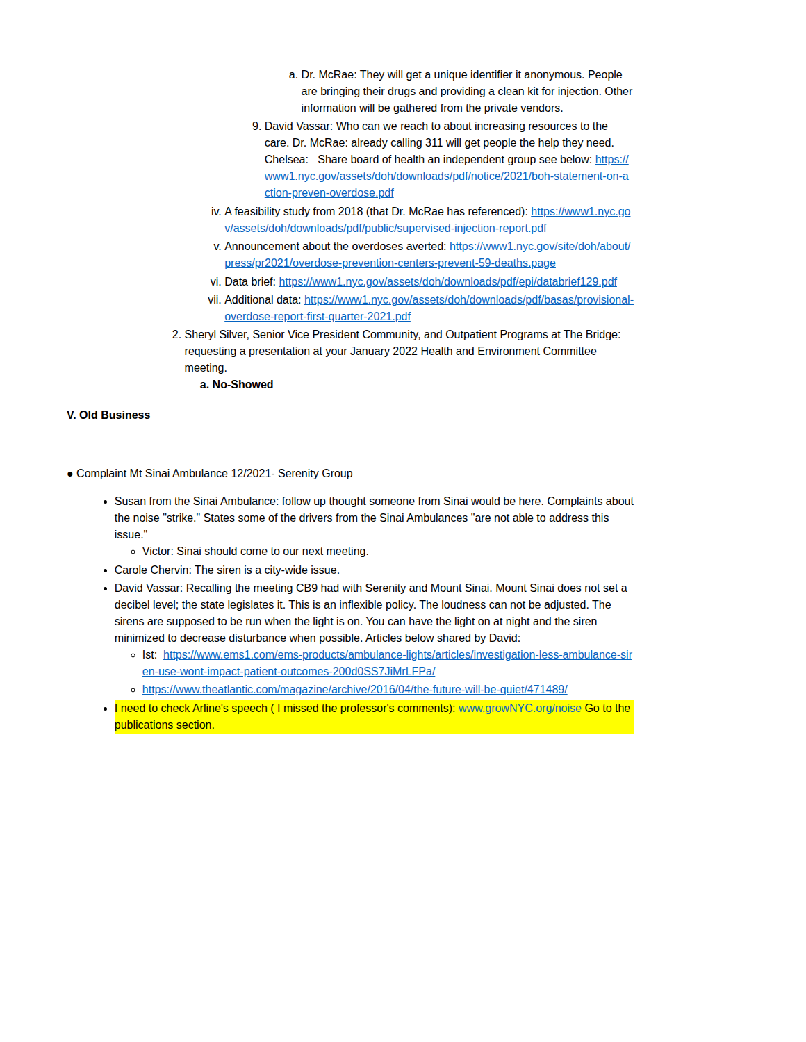Dr. McRae: They will get a unique identifier it anonymous. People are bringing their drugs and providing a clean kit for injection. Other information will be gathered from the private vendors.
David Vassar: Who can we reach to about increasing resources to the care. Dr. McRae: already calling 311 will get people the help they need. Chelsea: Share board of health an independent group see below: https://www1.nyc.gov/assets/doh/downloads/pdf/notice/2021/boh-statement-on-action-preven-overdose.pdf
A feasibility study from 2018 (that Dr. McRae has referenced): https://www1.nyc.gov/assets/doh/downloads/pdf/public/supervised-injection-report.pdf
Announcement about the overdoses averted: https://www1.nyc.gov/site/doh/about/press/pr2021/overdose-prevention-centers-prevent-59-deaths.page
Data brief: https://www1.nyc.gov/assets/doh/downloads/pdf/epi/databrief129.pdf
Additional data: https://www1.nyc.gov/assets/doh/downloads/pdf/basas/provisional-overdose-report-first-quarter-2021.pdf
Sheryl Silver, Senior Vice President Community, and Outpatient Programs at The Bridge: requesting a presentation at your January 2022 Health and Environment Committee meeting.
No-Showed
V. Old Business
● Complaint Mt Sinai Ambulance 12/2021- Serenity Group
Susan from the Sinai Ambulance: follow up thought someone from Sinai would be here. Complaints about the noise "strike." States some of the drivers from the Sinai Ambulances "are not able to address this issue."
Victor: Sinai should come to our next meeting.
Carole Chervin: The siren is a city-wide issue.
David Vassar: Recalling the meeting CB9 had with Serenity and Mount Sinai. Mount Sinai does not set a decibel level; the state legislates it. This is an inflexible policy. The loudness can not be adjusted. The sirens are supposed to be run when the light is on. You can have the light on at night and the siren minimized to decrease disturbance when possible. Articles below shared by David:
Ist: https://www.ems1.com/ems-products/ambulance-lights/articles/investigation-less-ambulance-siren-use-wont-impact-patient-outcomes-200d0SS7JiMrLFPa/
https://www.theatlantic.com/magazine/archive/2016/04/the-future-will-be-quiet/471489/
I need to check Arline's speech ( I missed the professor's comments): www.growNYC.org/noise Go to the publications section.